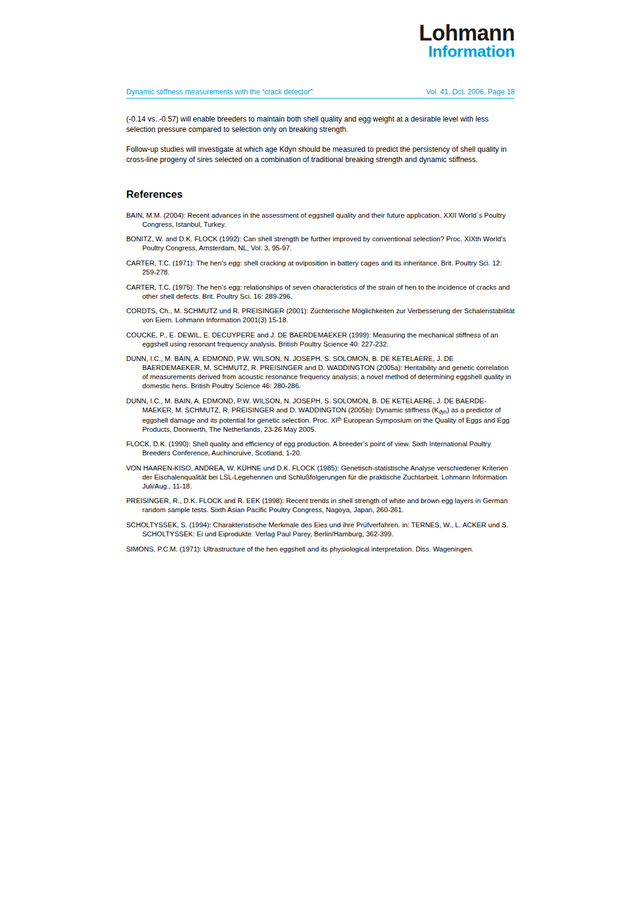Lohmann Information
Dynamic stiffness measurements with the “crack detector”: Vol. 41, Oct. 2006, Page 18
(-0.14 vs. -0.57) will enable breeders to maintain both shell quality and egg weight at a desirable level with less selection pressure compared to selection only on breaking strength.
Follow-up studies will investigate at which age Kdyn should be measured to predict the persistency of shell quality in cross-line progeny of sires selected on a combination of traditional breaking strength and dynamic stiffness.
References
BAIN, M.M. (2004): Recent advances in the assessment of eggshell quality and their future application. XXII World`s Poultry Congress, Istanbul, Turkey.
BONITZ, W. and D.K. FLOCK (1992): Can shell strength be further improved by conventional selection? Proc. XIXth World’s Poultry Congress, Amsterdam, NL, Vol. 3, 95-97.
CARTER, T.C. (1971): The hen’s egg: shell cracking at oviposition in battery cages and its inheritance. Brit. Poultry Sci. 12: 259-278.
CARTER, T.C. (1975): The hen’s egg: relationships of seven characteristics of the strain of hen to the incidence of cracks and other shell defects. Brit. Poultry Sci. 16: 289-296.
CORDTS, Ch., M. SCHMUTZ und R. PREISINGER (2001): Züchterische Möglichkeiten zur Verbesserung der Schalenstabilität von Eiern. Lohmann Information 2001(3) 15-18.
COUCKE, P., E. DEWIL, E. DECUYPERE and J. DE BAERDEMAEKER (1999): Measuring the mechanical stiffness of an eggshell using resonant frequency analysis. British Poultry Science 40: 227-232.
DUNN, I.C., M. BAIN, A. EDMOND, P.W. WILSON, N. JOSEPH, S. SOLOMON, B. DE KETELAERE, J. DE BAERDEMAEKER, M. SCHMUTZ, R. PREISINGER and D. WADDINGTON (2005a): Heritability and genetic correlation of measurements derived from acoustic resonance frequency analysis; a novel method of determining eggshell quality in domestic hens. British Poultry Science 46: 280-286.
DUNN, I.C., M. BAIN, A. EDMOND, P.W. WILSON, N. JOSEPH, S. SOLOMON, B. DE KETELAERE, J. DE BAERDE-MAEKER, M. SCHMUTZ, R. PREISINGER and D. WADDINGTON (2005b): Dynamic stiffness (Kdyn) as a predictor of eggshell damage and its potential for genetic selection. Proc. XIth European Symposium on the Quality of Eggs and Egg Products, Doorwerth, The Netherlands, 23-26 May 2005.
FLOCK, D.K. (1990): Shell quality and efficiency of egg production. A breeder’s point of view. Sixth International Poultry Breeders Conference, Auchincruive, Scotland, 1-20.
VON HAAREN-KISO, ANDREA, W. KÜHNE und D.K. FLOCK (1985): Genetisch-statistische Analyse verschiedener Kriterien der Eischalenqualität bei LSL-Legehennen und Schlußfolgerungen für die praktische Zuchtarbeit. Lohmann Information Juli/Aug., 11-18.
PREISINGER, R., D.K. FLOCK and R. EEK (1998): Recent trends in shell strength of white and brown egg layers in German random sample tests. Sixth Asian Pacific Poultry Congress, Nagoya, Japan, 260-261.
SCHOLTYSSEK, S. (1994): Charakteristische Merkmale des Eies und ihre Prüfverfahren. in: TERNES, W., L. ACKER und S. SCHOLTYSSEK: Ei und Eiprodukte. Verlag Paul Parey, Berlin/Hamburg, 362-399.
SIMONS, P.C.M. (1971): Ultrastructure of the hen eggshell and its physiological interpretation. Diss. Wageningen.